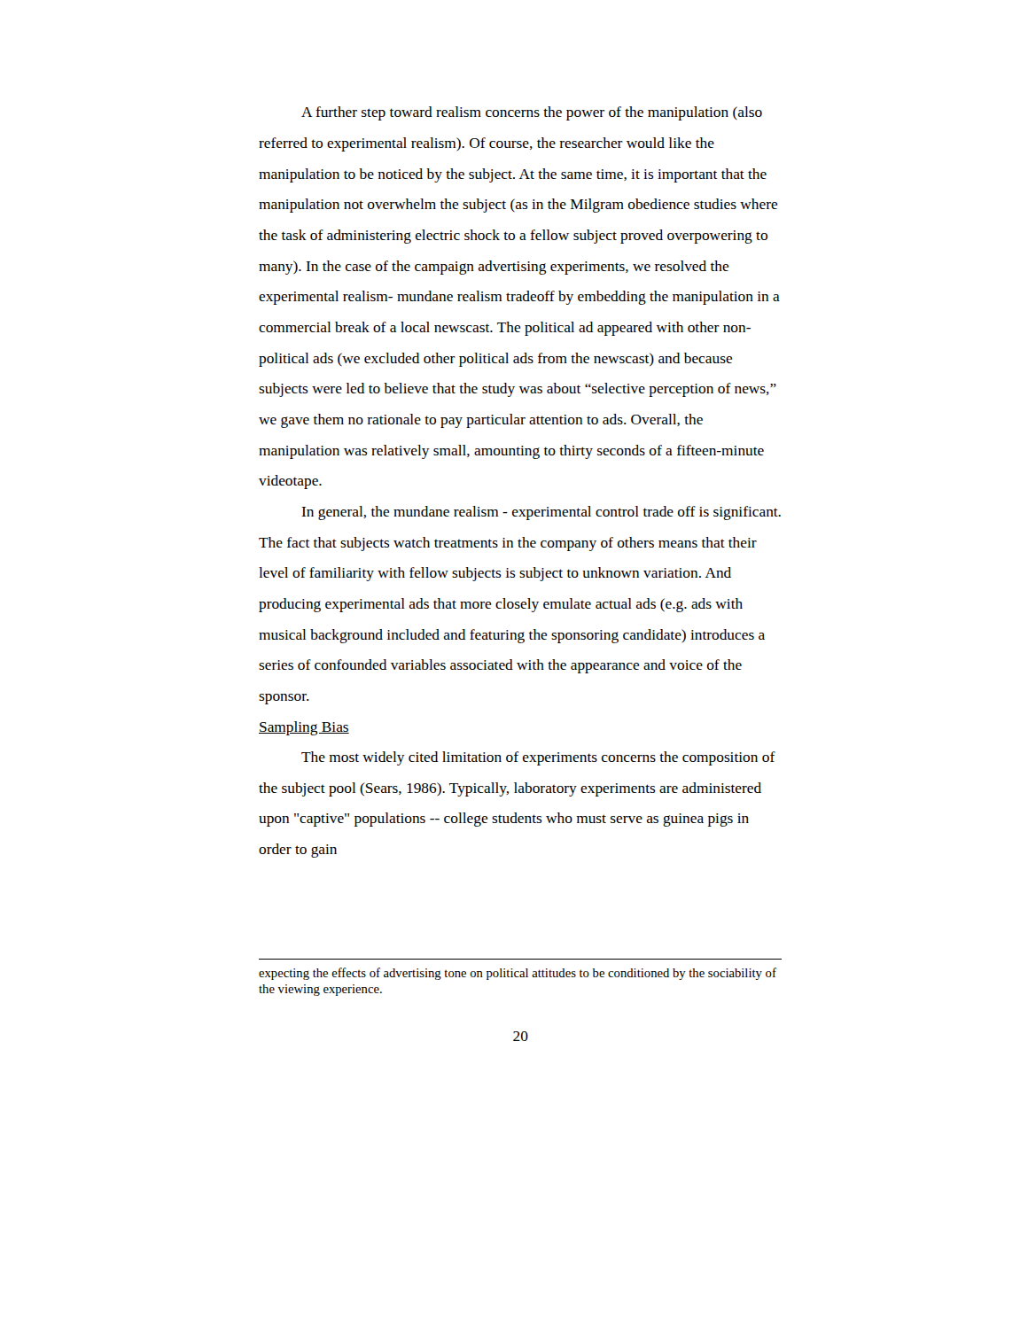A further step toward realism concerns the power of the manipulation (also referred to experimental realism). Of course, the researcher would like the manipulation to be noticed by the subject. At the same time, it is important that the manipulation not overwhelm the subject (as in the Milgram obedience studies where the task of administering electric shock to a fellow subject proved overpowering to many). In the case of the campaign advertising experiments, we resolved the experimental realism- mundane realism tradeoff by embedding the manipulation in a commercial break of a local newscast. The political ad appeared with other non-political ads (we excluded other political ads from the newscast) and because subjects were led to believe that the study was about “selective perception of news,” we gave them no rationale to pay particular attention to ads. Overall, the manipulation was relatively small, amounting to thirty seconds of a fifteen-minute videotape.
In general, the mundane realism - experimental control trade off is significant. The fact that subjects watch treatments in the company of others means that their level of familiarity with fellow subjects is subject to unknown variation. And producing experimental ads that more closely emulate actual ads (e.g. ads with musical background included and featuring the sponsoring candidate) introduces a series of confounded variables associated with the appearance and voice of the sponsor.
Sampling Bias
The most widely cited limitation of experiments concerns the composition of the subject pool (Sears, 1986). Typically, laboratory experiments are administered upon "captive" populations -- college students who must serve as guinea pigs in order to gain
expecting the effects of advertising tone on political attitudes to be conditioned by the sociability of the viewing experience.
20